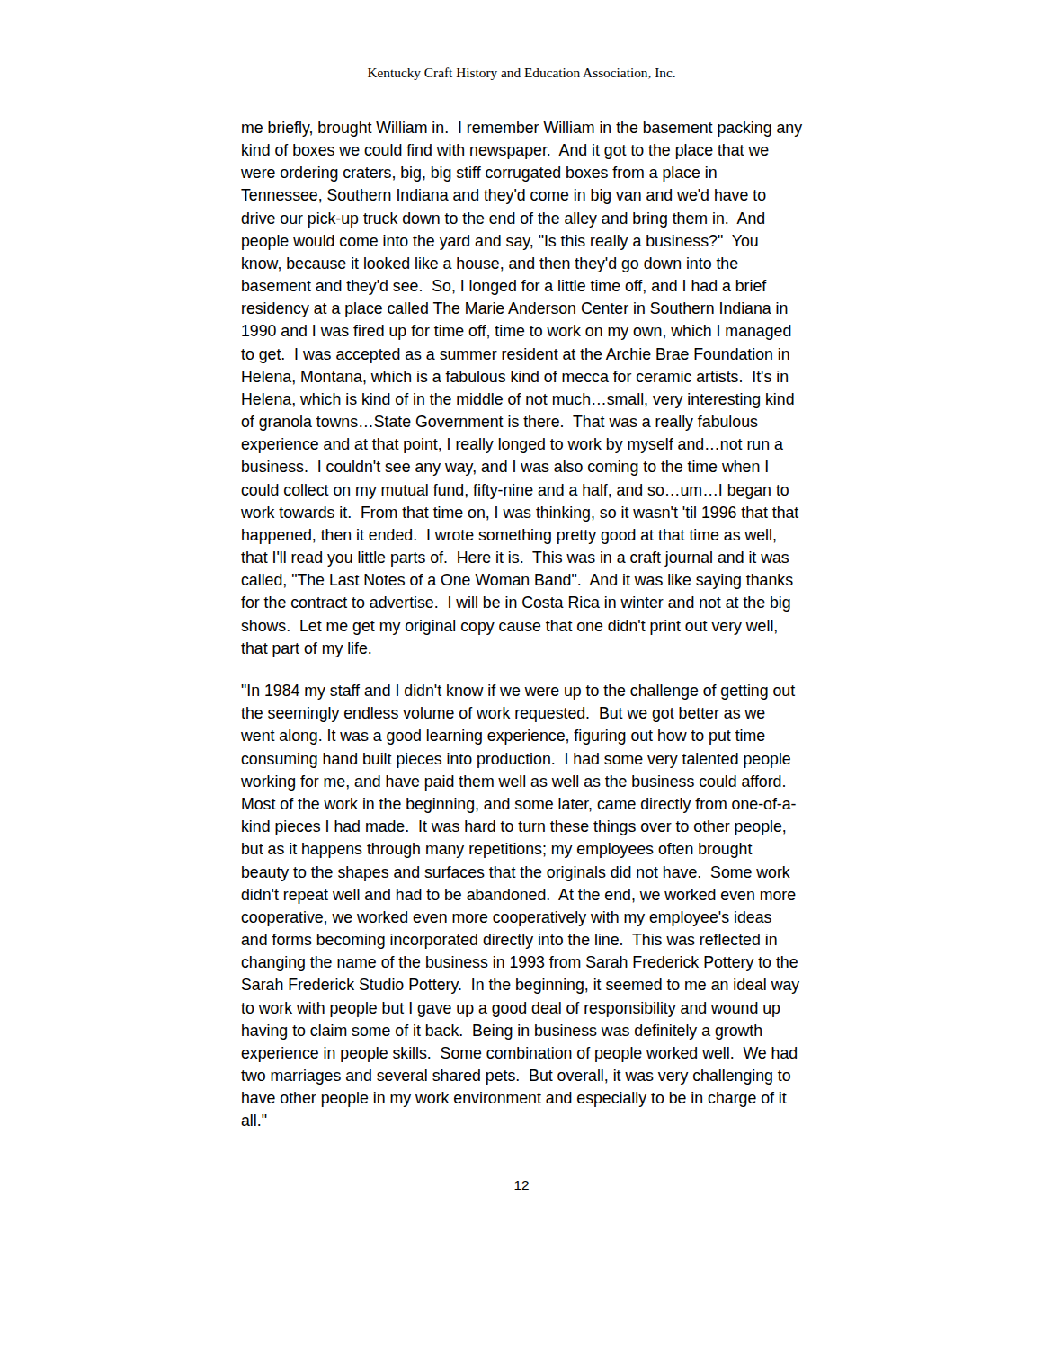Kentucky Craft History and Education Association, Inc.
me briefly, brought William in. I remember William in the basement packing any kind of boxes we could find with newspaper. And it got to the place that we were ordering craters, big, big stiff corrugated boxes from a place in Tennessee, Southern Indiana and they'd come in big van and we'd have to drive our pick-up truck down to the end of the alley and bring them in. And people would come into the yard and say, "Is this really a business?" You know, because it looked like a house, and then they'd go down into the basement and they'd see. So, I longed for a little time off, and I had a brief residency at a place called The Marie Anderson Center in Southern Indiana in 1990 and I was fired up for time off, time to work on my own, which I managed to get. I was accepted as a summer resident at the Archie Brae Foundation in Helena, Montana, which is a fabulous kind of mecca for ceramic artists. It's in Helena, which is kind of in the middle of not much…small, very interesting kind of granola towns…State Government is there. That was a really fabulous experience and at that point, I really longed to work by myself and…not run a business. I couldn't see any way, and I was also coming to the time when I could collect on my mutual fund, fifty-nine and a half, and so…um…I began to work towards it. From that time on, I was thinking, so it wasn't 'til 1996 that that happened, then it ended. I wrote something pretty good at that time as well, that I'll read you little parts of. Here it is. This was in a craft journal and it was called, "The Last Notes of a One Woman Band". And it was like saying thanks for the contract to advertise. I will be in Costa Rica in winter and not at the big shows. Let me get my original copy cause that one didn't print out very well, that part of my life.
"In 1984 my staff and I didn't know if we were up to the challenge of getting out the seemingly endless volume of work requested. But we got better as we went along. It was a good learning experience, figuring out how to put time consuming hand built pieces into production. I had some very talented people working for me, and have paid them well as well as the business could afford. Most of the work in the beginning, and some later, came directly from one-of-a-kind pieces I had made. It was hard to turn these things over to other people, but as it happens through many repetitions; my employees often brought beauty to the shapes and surfaces that the originals did not have. Some work didn't repeat well and had to be abandoned. At the end, we worked even more cooperative, we worked even more cooperatively with my employee's ideas and forms becoming incorporated directly into the line. This was reflected in changing the name of the business in 1993 from Sarah Frederick Pottery to the Sarah Frederick Studio Pottery. In the beginning, it seemed to me an ideal way to work with people but I gave up a good deal of responsibility and wound up having to claim some of it back. Being in business was definitely a growth experience in people skills. Some combination of people worked well. We had two marriages and several shared pets. But overall, it was very challenging to have other people in my work environment and especially to be in charge of it all."
12